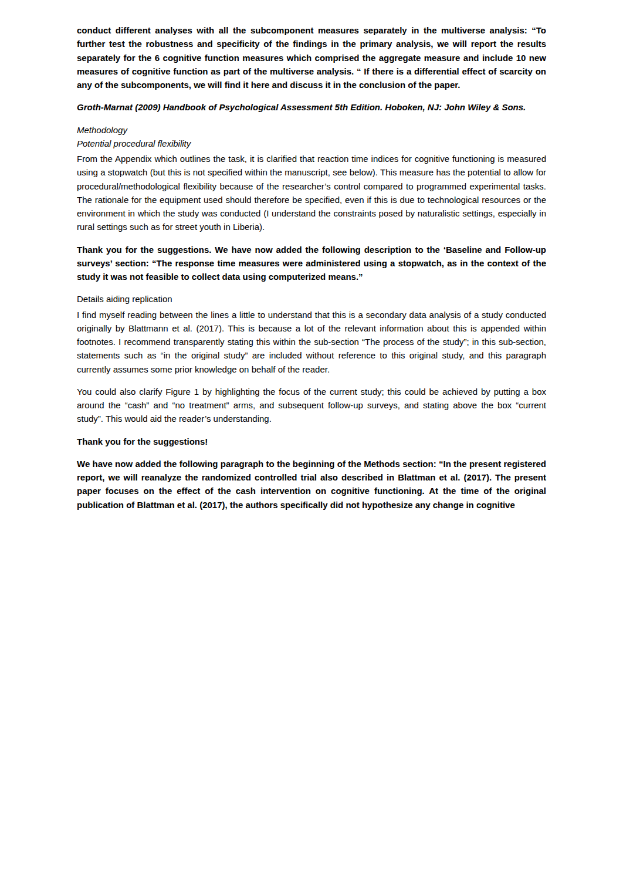conduct different analyses with all the subcomponent measures separately in the multiverse analysis: “To further test the robustness and specificity of the findings in the primary analysis, we will report the results separately for the 6 cognitive function measures which comprised the aggregate measure and include 10 new measures of cognitive function as part of the multiverse analysis. “ If there is a differential effect of scarcity on any of the subcomponents, we will find it here and discuss it in the conclusion of the paper.
Groth-Marnat (2009) Handbook of Psychological Assessment 5th Edition. Hoboken, NJ: John Wiley & Sons.
Methodology
Potential procedural flexibility
From the Appendix which outlines the task, it is clarified that reaction time indices for cognitive functioning is measured using a stopwatch (but this is not specified within the manuscript, see below). This measure has the potential to allow for procedural/methodological flexibility because of the researcher’s control compared to programmed experimental tasks. The rationale for the equipment used should therefore be specified, even if this is due to technological resources or the environment in which the study was conducted (I understand the constraints posed by naturalistic settings, especially in rural settings such as for street youth in Liberia).
Thank you for the suggestions. We have now added the following description to the ‘Baseline and Follow-up surveys’ section: “The response time measures were administered using a stopwatch, as in the context of the study it was not feasible to collect data using computerized means.”
Details aiding replication
I find myself reading between the lines a little to understand that this is a secondary data analysis of a study conducted originally by Blattmann et al. (2017). This is because a lot of the relevant information about this is appended within footnotes. I recommend transparently stating this within the sub-section “The process of the study”; in this sub-section, statements such as “in the original study” are included without reference to this original study, and this paragraph currently assumes some prior knowledge on behalf of the reader.
You could also clarify Figure 1 by highlighting the focus of the current study; this could be achieved by putting a box around the “cash” and “no treatment” arms, and subsequent follow-up surveys, and stating above the box “current study”. This would aid the reader’s understanding.
Thank you for the suggestions!
We have now added the following paragraph to the beginning of the Methods section: “In the present registered report, we will reanalyze the randomized controlled trial also described in Blattman et al. (2017). The present paper focuses on the effect of the cash intervention on cognitive functioning. At the time of the original publication of Blattman et al. (2017), the authors specifically did not hypothesize any change in cognitive